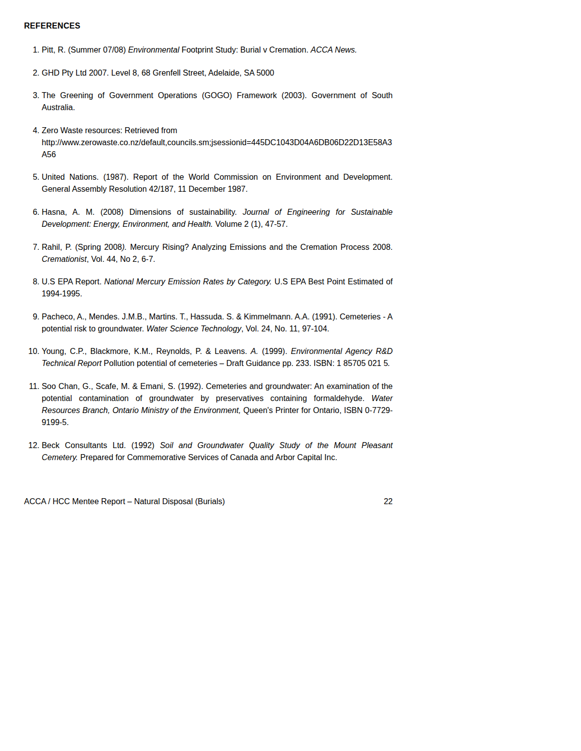REFERENCES
Pitt, R. (Summer 07/08) Environmental Footprint Study: Burial v Cremation. ACCA News.
GHD Pty Ltd 2007. Level 8, 68 Grenfell Street, Adelaide, SA 5000
The Greening of Government Operations (GOGO) Framework (2003). Government of South Australia.
Zero Waste resources: Retrieved from
http://www.zerowaste.co.nz/default,councils.sm;jsessionid=445DC1043D04A6DB06D22D13E58A3A56
United Nations. (1987). Report of the World Commission on Environment and Development. General Assembly Resolution 42/187, 11 December 1987.
Hasna, A. M. (2008) Dimensions of sustainability. Journal of Engineering for Sustainable Development: Energy, Environment, and Health. Volume 2 (1), 47-57.
Rahil, P. (Spring 2008). Mercury Rising? Analyzing Emissions and the Cremation Process 2008. Cremationist, Vol. 44, No 2, 6-7.
U.S EPA Report. National Mercury Emission Rates by Category. U.S EPA Best Point Estimated of 1994-1995.
Pacheco, A., Mendes. J.M.B., Martins. T., Hassuda. S. & Kimmelmann. A.A. (1991). Cemeteries - A potential risk to groundwater. Water Science Technology, Vol. 24, No. 11, 97-104.
Young, C.P., Blackmore, K.M., Reynolds, P. & Leavens. A. (1999). Environmental Agency R&D Technical Report Pollution potential of cemeteries – Draft Guidance pp. 233. ISBN: 1 85705 021 5.
Soo Chan, G., Scafe, M. & Emani, S. (1992). Cemeteries and groundwater: An examination of the potential contamination of groundwater by preservatives containing formaldehyde. Water Resources Branch, Ontario Ministry of the Environment, Queen's Printer for Ontario, ISBN 0-7729-9199-5.
Beck Consultants Ltd. (1992) Soil and Groundwater Quality Study of the Mount Pleasant Cemetery. Prepared for Commemorative Services of Canada and Arbor Capital Inc.
ACCA / HCC Mentee Report – Natural Disposal (Burials) 22